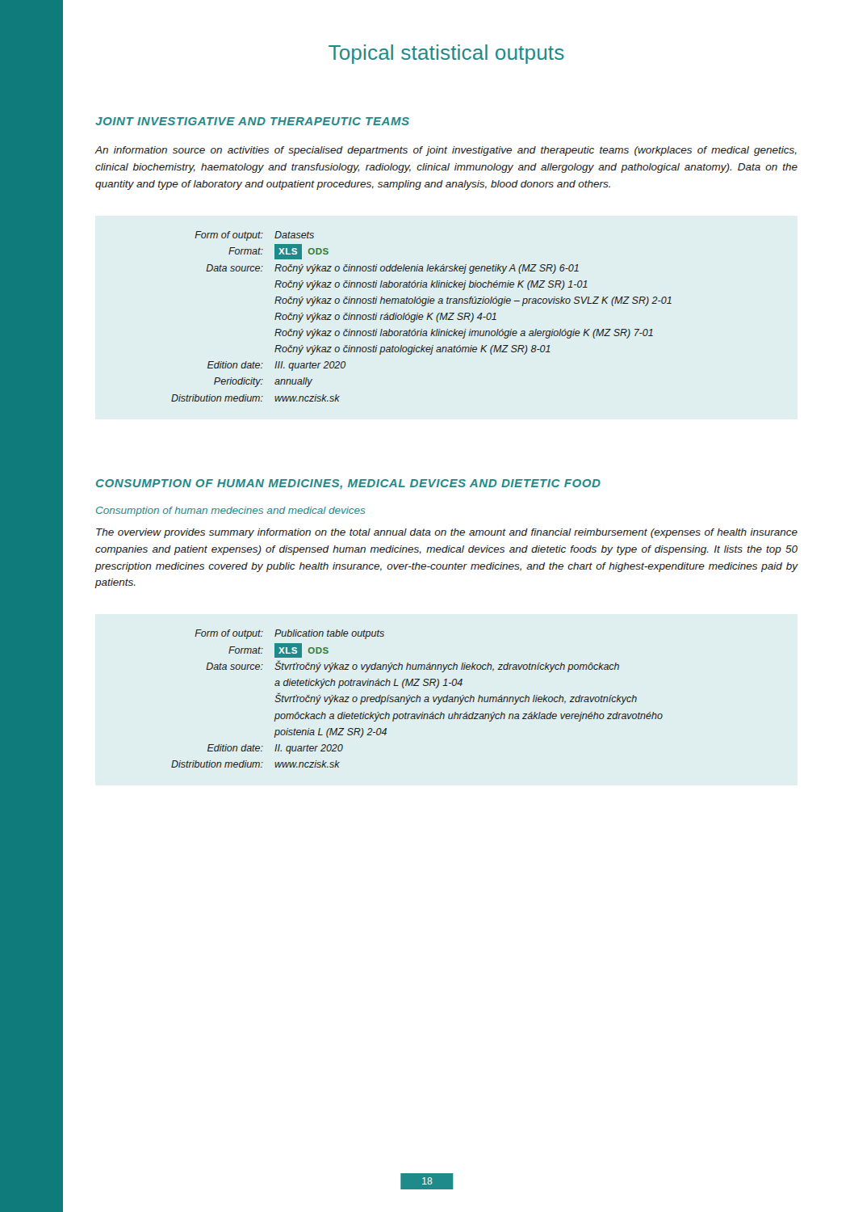Topical statistical outputs
JOINT INVESTIGATIVE AND THERAPEUTIC TEAMS
An information source on activities of specialised departments of joint investigative and therapeutic teams (workplaces of medical genetics, clinical biochemistry, haematology and transfusiology, radiology, clinical immunology and allergology and pathological anatomy). Data on the quantity and type of laboratory and outpatient procedures, sampling and analysis, blood donors and others.
| Form of output: | Datasets |
| Format: | XLS ODS |
| Data source: | Ročný výkaz o činnosti oddelenia lekárskej genetiky A (MZ SR) 6-01 |
| | Ročný výkaz o činnosti laboratória klinickej biochémie K (MZ SR) 1-01 |
| | Ročný výkaz o činnosti hematológie a transfúziológie – pracovisko SVLZ K (MZ SR) 2-01 |
| | Ročný výkaz o činnosti rádiológie K (MZ SR) 4-01 |
| | Ročný výkaz o činnosti laboratória klinickej imunológie a alergiológie K (MZ SR) 7-01 |
| | Ročný výkaz o činnosti patologickej anatómie K (MZ SR) 8-01 |
| Edition date: | III. quarter 2020 |
| Periodicity: | annually |
| Distribution medium: | www.nczisk.sk |
CONSUMPTION OF HUMAN MEDICINES, MEDICAL DEVICES AND DIETETIC FOOD
Consumption of human medecines and medical devices
The overview provides summary information on the total annual data on the amount and financial reimbursement (expenses of health insurance companies and patient expenses) of dispensed human medicines, medical devices and dietetic foods by type of dispensing. It lists the top 50 prescription medicines covered by public health insurance, over-the-counter medicines, and the chart of highest-expenditure medicines paid by patients.
| Form of output: | Publication table outputs |
| Format: | XLS ODS |
| Data source: | Štvrťročný výkaz o vydaných humánnych liekoch, zdravotníckych pomôckach |
| | a dietetických potravinách L (MZ SR) 1-04 |
| | Štvrťročný výkaz o predpísaných a vydaných humánnych liekoch, zdravotníckych |
| | pomôckach a dietetických potravinách uhrádzaných na základe verejného zdravotného |
| | poistenia L (MZ SR) 2-04 |
| Edition date: | II. quarter 2020 |
| Distribution medium: | www.nczisk.sk |
18